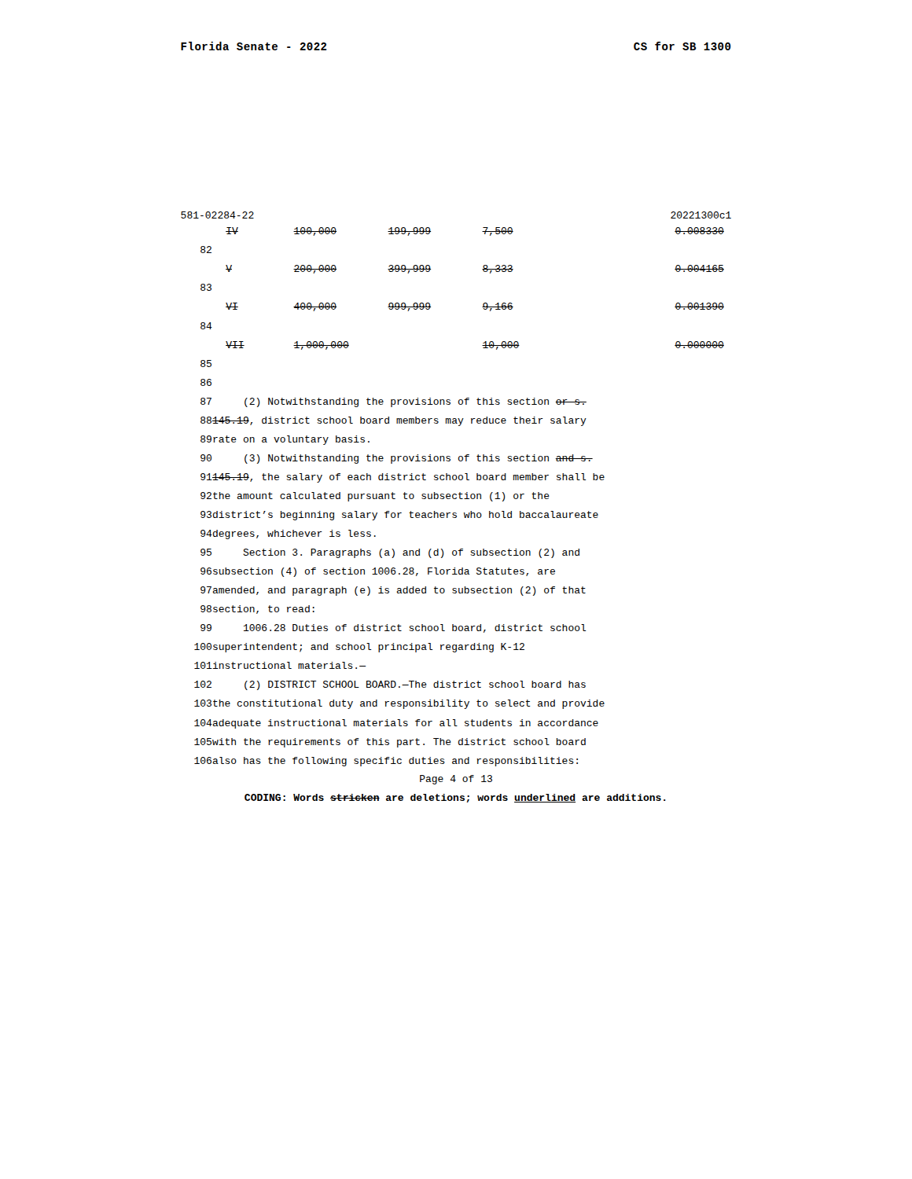Florida Senate - 2022
CS for SB 1300
581-02284-22
20221300c1
| | IV | 100,000 | 199,999 | 7,500 | 0.008330 |
| 82 | | | | | |
| | V | 200,000 | 399,999 | 8,333 | 0.004165 |
| 83 | | | | | |
| | VI | 400,000 | 999,999 | 9,166 | 0.001390 |
| 84 | | | | | |
| | VII | 1,000,000 | | 10,000 | 0.000000 |
| 85 | |
| 86 | |
| 87 | (2) Notwithstanding the provisions of this section or s. |
| 88 | 145.19 , district school board members may reduce their salary |
| 89 | rate on a voluntary basis. |
| 90 | (3) Notwithstanding the provisions of this section and s. |
| 91 | 145.19 , the salary of each district school board member shall be |
| 92 | the amount calculated pursuant to subsection (1) or the |
| 93 | district’s beginning salary for teachers who hold baccalaureate |
| 94 | degrees, whichever is less. |
| 95 | Section 3. Paragraphs (a) and (d) of subsection (2) and |
| 96 | subsection (4) of section 1006.28, Florida Statutes, are |
| 97 | amended, and paragraph (e) is added to subsection (2) of that |
| 98 | section, to read: |
| 99 | 1006.28 Duties of district school board, district school |
| 100 | superintendent; and school principal regarding K-12 |
| 101 | instructional materials.— |
| 102 | (2) DISTRICT SCHOOL BOARD.—The district school board has |
| 103 | the constitutional duty and responsibility to select and provide |
| 104 | adequate instructional materials for all students in accordance |
| 105 | with the requirements of this part. The district school board |
| 106 | also has the following specific duties and responsibilities: |
Page 4 of 13
CODING: Words stricken are deletions; words underlined are additions.